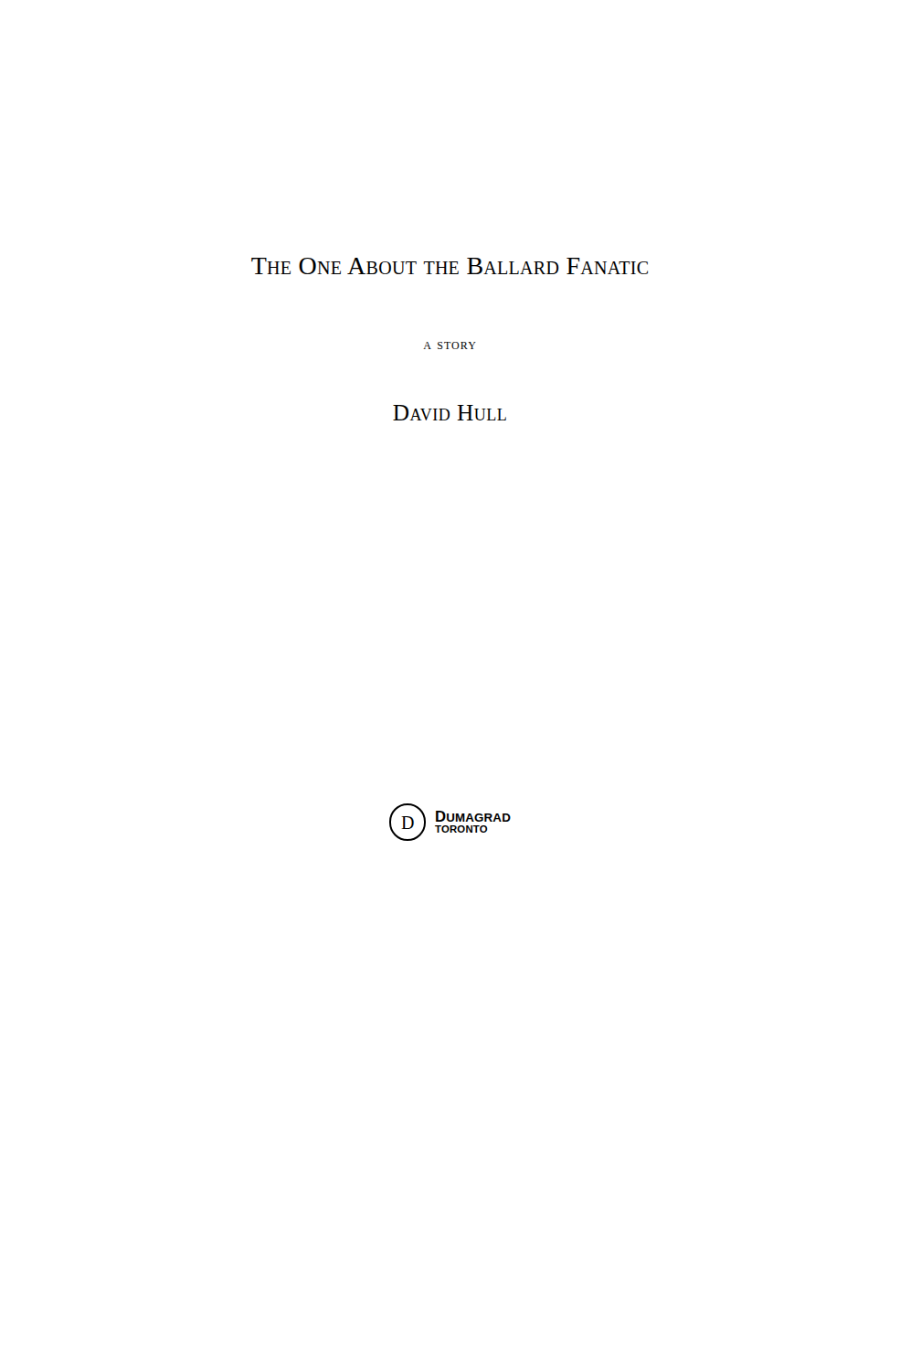The One About the Ballard Fanatic
a story
David Hull
D
DUMAGRAD
TORONTO